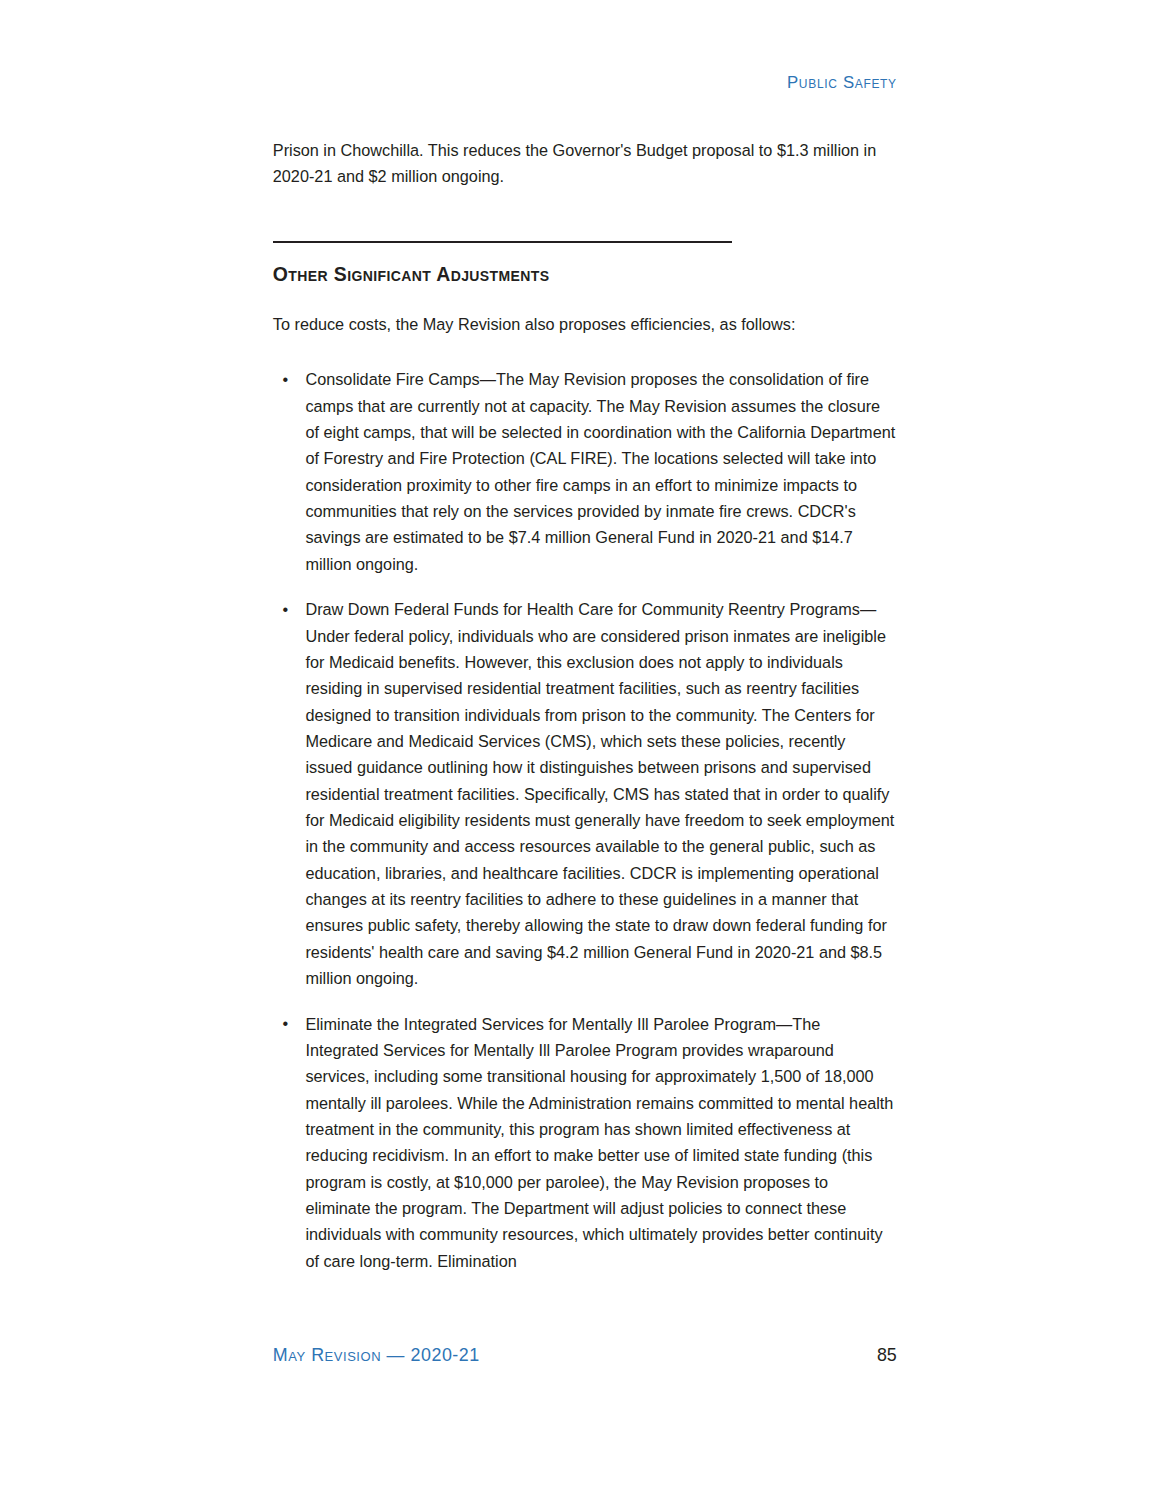Public Safety
Prison in Chowchilla. This reduces the Governor's Budget proposal to $1.3 million in 2020-21 and $2 million ongoing.
Other Significant Adjustments
To reduce costs, the May Revision also proposes efficiencies, as follows:
Consolidate Fire Camps—The May Revision proposes the consolidation of fire camps that are currently not at capacity. The May Revision assumes the closure of eight camps, that will be selected in coordination with the California Department of Forestry and Fire Protection (CAL FIRE). The locations selected will take into consideration proximity to other fire camps in an effort to minimize impacts to communities that rely on the services provided by inmate fire crews. CDCR's savings are estimated to be $7.4 million General Fund in 2020-21 and $14.7 million ongoing.
Draw Down Federal Funds for Health Care for Community Reentry Programs—Under federal policy, individuals who are considered prison inmates are ineligible for Medicaid benefits. However, this exclusion does not apply to individuals residing in supervised residential treatment facilities, such as reentry facilities designed to transition individuals from prison to the community. The Centers for Medicare and Medicaid Services (CMS), which sets these policies, recently issued guidance outlining how it distinguishes between prisons and supervised residential treatment facilities. Specifically, CMS has stated that in order to qualify for Medicaid eligibility residents must generally have freedom to seek employment in the community and access resources available to the general public, such as education, libraries, and healthcare facilities. CDCR is implementing operational changes at its reentry facilities to adhere to these guidelines in a manner that ensures public safety, thereby allowing the state to draw down federal funding for residents' health care and saving $4.2 million General Fund in 2020-21 and $8.5 million ongoing.
Eliminate the Integrated Services for Mentally Ill Parolee Program—The Integrated Services for Mentally Ill Parolee Program provides wraparound services, including some transitional housing for approximately 1,500 of 18,000 mentally ill parolees. While the Administration remains committed to mental health treatment in the community, this program has shown limited effectiveness at reducing recidivism. In an effort to make better use of limited state funding (this program is costly, at $10,000 per parolee), the May Revision proposes to eliminate the program. The Department will adjust policies to connect these individuals with community resources, which ultimately provides better continuity of care long-term. Elimination
May Revision — 2020-21 85